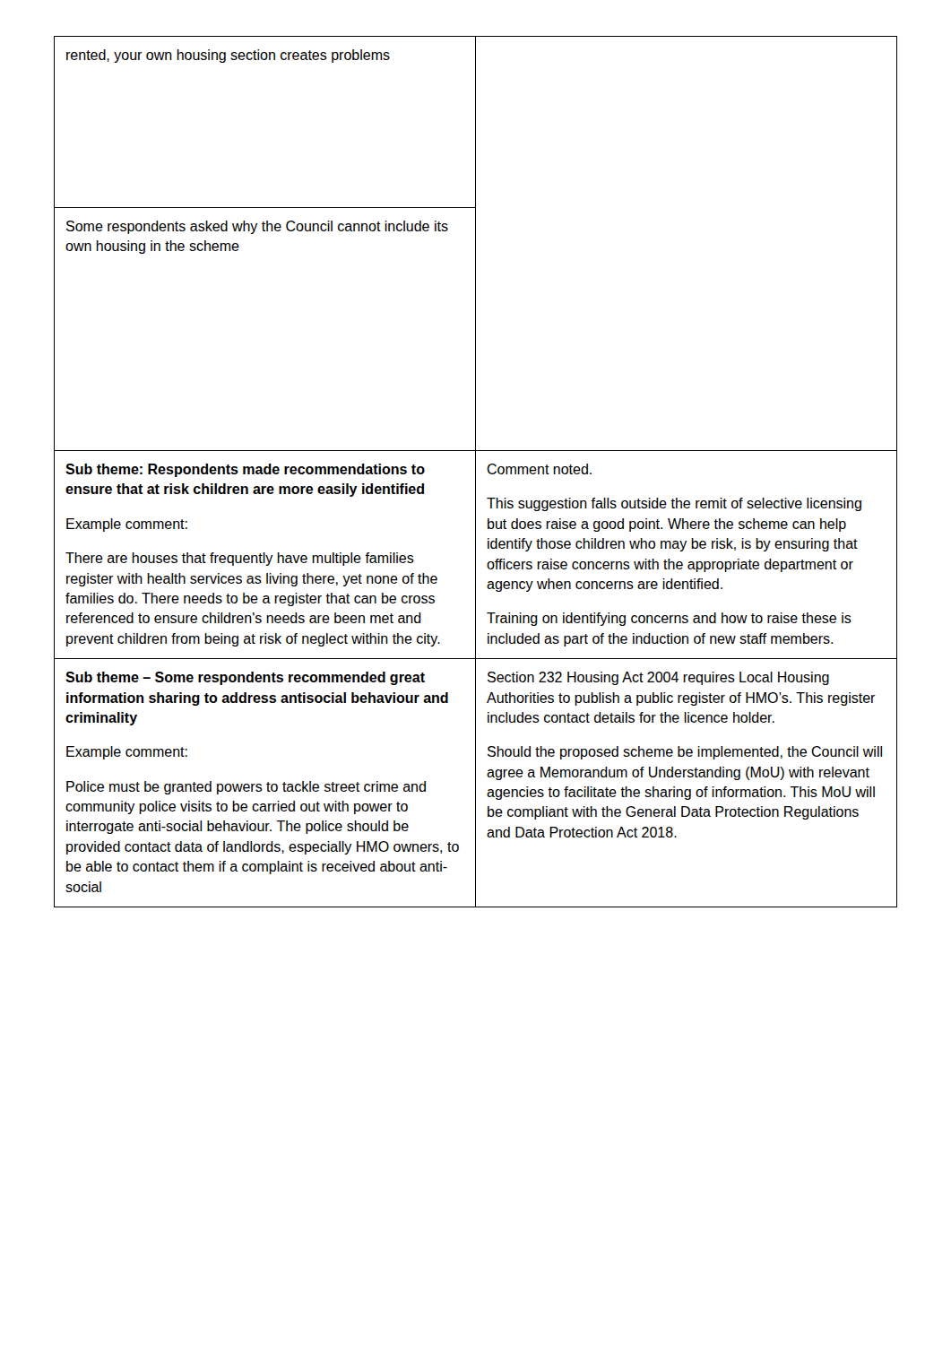| rented, your own housing section creates problems | |
| Some respondents asked why the Council cannot include its own housing in the scheme |
| Sub theme: Respondents made recommendations to ensure that at risk children are more easily identified Example comment: There are houses that frequently have multiple families register with health services as living there, yet none of the families do. There needs to be a register that can be cross referenced to ensure children's needs are been met and prevent children from being at risk of neglect within the city. | Comment noted. This suggestion falls outside the remit of selective licensing but does raise a good point. Where the scheme can help identify those children who may be risk, is by ensuring that officers raise concerns with the appropriate department or agency when concerns are identified. Training on identifying concerns and how to raise these is included as part of the induction of new staff members. |
| Sub theme – Some respondents recommended great information sharing to address antisocial behaviour and criminality Example comment: Police must be granted powers to tackle street crime and community police visits to be carried out with power to interrogate anti-social behaviour. The police should be provided contact data of landlords, especially HMO owners, to be able to contact them if a complaint is received about anti-social | Section 232 Housing Act 2004 requires Local Housing Authorities to publish a public register of HMO’s. This register includes contact details for the licence holder. Should the proposed scheme be implemented, the Council will agree a Memorandum of Understanding (MoU) with relevant agencies to facilitate the sharing of information. This MoU will be compliant with the General Data Protection Regulations and Data Protection Act 2018. |